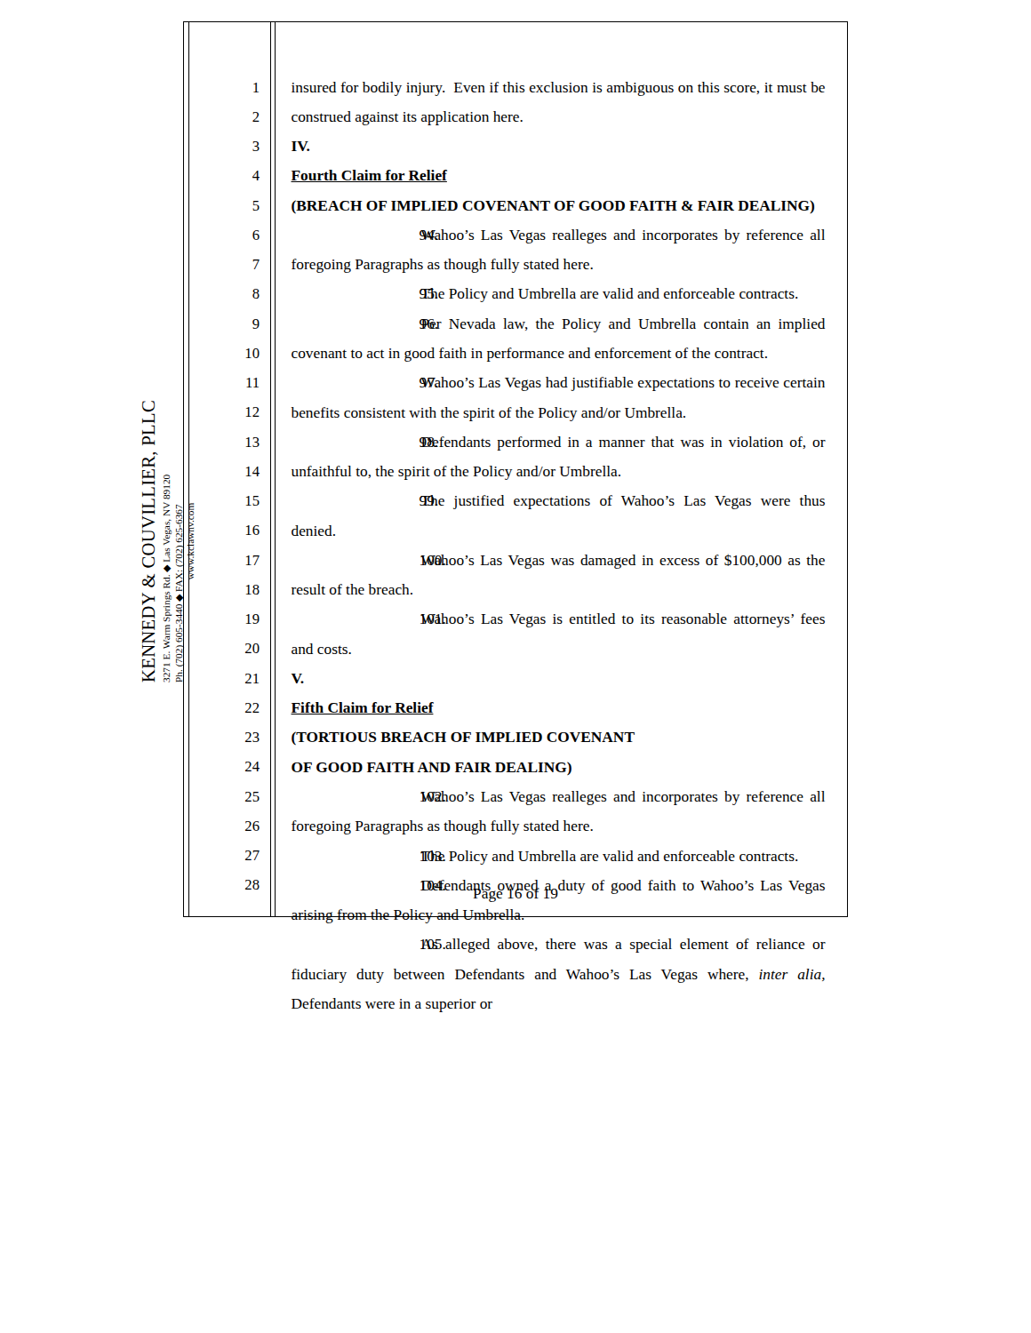1
2
3
4
5
6
7
8
9
10
11
12
13
14
15
16
17
18
19
20
21
22
23
24
25
26
27
28
KENNEDY & COUVILLIER, PLLC
3271 E. Warm Springs Rd. ◆ Las Vegas, NV 89120
Ph. (702) 605-3440 ◆ FAX: (702) 625-6367
www.kclawnv.com
insured for bodily injury. Even if this exclusion is ambiguous on this score, it must be construed against its application here.
IV.
Fourth Claim for Relief
(BREACH OF IMPLIED COVENANT OF GOOD FAITH & FAIR DEALING)
94. Wahoo’s Las Vegas realleges and incorporates by reference all foregoing Paragraphs as though fully stated here.
95. The Policy and Umbrella are valid and enforceable contracts.
96. Per Nevada law, the Policy and Umbrella contain an implied covenant to act in good faith in performance and enforcement of the contract.
97. Wahoo’s Las Vegas had justifiable expectations to receive certain benefits consistent with the spirit of the Policy and/or Umbrella.
98. Defendants performed in a manner that was in violation of, or unfaithful to, the spirit of the Policy and/or Umbrella.
99. The justified expectations of Wahoo’s Las Vegas were thus denied.
100. Wahoo’s Las Vegas was damaged in excess of $100,000 as the result of the breach.
101. Wahoo’s Las Vegas is entitled to its reasonable attorneys’ fees and costs.
V.
Fifth Claim for Relief
(TORTIOUS BREACH OF IMPLIED COVENANT
OF GOOD FAITH AND FAIR DEALING)
102. Wahoo’s Las Vegas realleges and incorporates by reference all foregoing Paragraphs as though fully stated here.
103. The Policy and Umbrella are valid and enforceable contracts.
104. Defendants owned a duty of good faith to Wahoo’s Las Vegas arising from the Policy and Umbrella.
105. As alleged above, there was a special element of reliance or fiduciary duty between Defendants and Wahoo’s Las Vegas where, inter alia, Defendants were in a superior or
Page 16 of 19